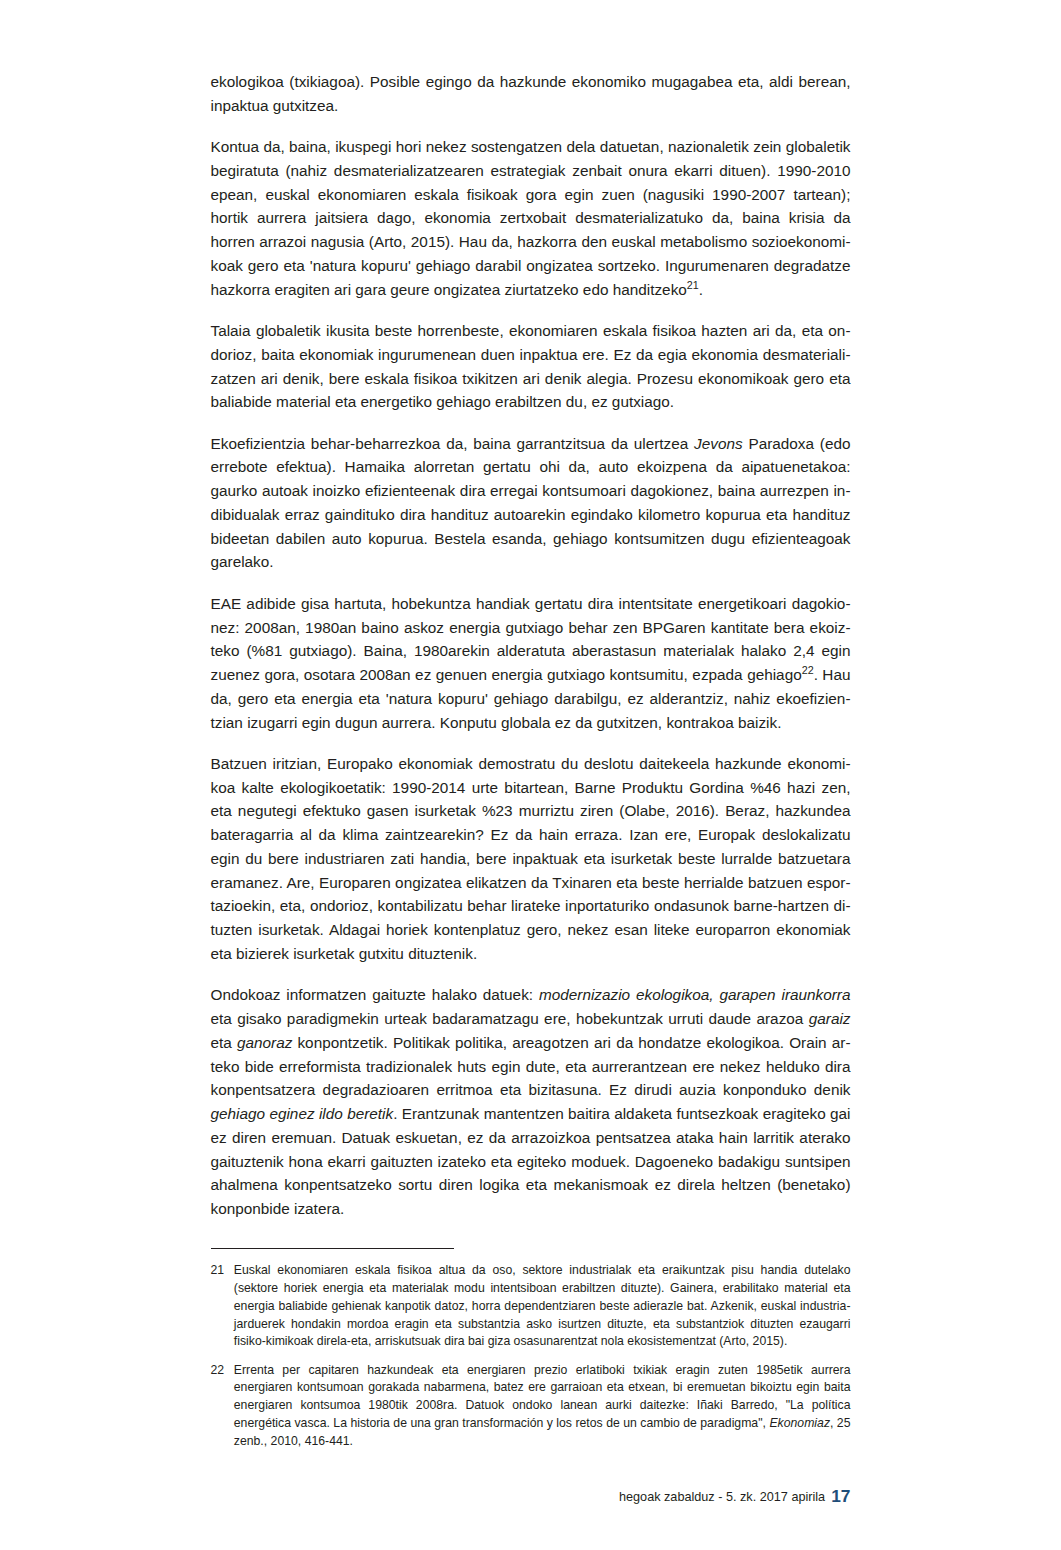ekologikoa (txikiagoa). Posible egingo da hazkunde ekonomiko mugagabea eta, aldi berean, inpaktua gutxitzea.
Kontua da, baina, ikuspegi hori nekez sostengatzen dela datuetan, nazionaletik zein globaletik begiratuta (nahiz desmaterializatzearen estrategiak zenbait onura ekarri dituen). 1990-2010 epean, euskal ekonomiaren eskala fisikoak gora egin zuen (nagusiki 1990-2007 tartean); hortik aurrera jaitsiera dago, ekonomia zertxobait desmaterializatuko da, baina krisia da horren arrazoi nagusia (Arto, 2015). Hau da, hazkorra den euskal metabolismo sozioekonomikoak gero eta 'natura kopuru' gehiago darabil ongizatea sortzeko. Ingurumenaren degradatze hazkorra eragiten ari gara geure ongizatea ziurtatzeko edo handitzeko21.
Talaia globaletik ikusita beste horrenbeste, ekonomiaren eskala fisikoa hazten ari da, eta ondorioz, baita ekonomiak ingurumenean duen inpaktua ere. Ez da egia ekonomia desmaterializatzen ari denik, bere eskala fisikoa txikitzen ari denik alegia. Prozesu ekonomikoak gero eta baliabide material eta energetiko gehiago erabiltzen du, ez gutxiago.
Ekoefizientzia behar-beharrezkoa da, baina garrantzitsua da ulertzea Jevons Paradoxa (edo errebote efektua). Hamaika alorretan gertatu ohi da, auto ekoizpena da aipatuenetakoa: gaurko autoak inoizko efizienteenak dira erregai kontsumoari dagokionez, baina aurrezpen indibidualak erraz gaindituko dira handituz autoarekin egindako kilometro kopurua eta handituz bideetan dabilen auto kopurua. Bestela esanda, gehiago kontsumitzen dugu efizienteagoak garelako.
EAE adibide gisa hartuta, hobekuntza handiak gertatu dira intentsitate energetikoari dagokionez: 2008an, 1980an baino askoz energia gutxiago behar zen BPGaren kantitate bera ekoizteko (%81 gutxiago). Baina, 1980arekin alderatuta aberastasun materialak halako 2,4 egin zuenez gora, osotara 2008an ez genuen energia gutxiago kontsumitu, ezpada gehiago22. Hau da, gero eta energia eta 'natura kopuru' gehiago darabilgu, ez alderantziz, nahiz ekoefizientzian izugarri egin dugun aurrera. Konputu globala ez da gutxitzen, kontrakoa baizik.
Batzuen iritzian, Europako ekonomiak demostratu du deslotu daitekeela hazkunde ekonomikoa kalte ekologikoetatik: 1990-2014 urte bitartean, Barne Produktu Gordina %46 hazi zen, eta negutegi efektuko gasen isurketak %23 murriztu ziren (Olabe, 2016). Beraz, hazkundea bateragarria al da klima zaintzearekin? Ez da hain erraza. Izan ere, Europak deslokalizatu egin du bere industriaren zati handia, bere inpaktuak eta isurketak beste lurralde batzuetara eramanez. Are, Europaren ongizatea elikatzen da Txinaren eta beste herrialde batzuen esportazioekin, eta, ondorioz, kontabilizatu behar lirateke inportaturiko ondasunok barne-hartzen dituzten isurketak. Aldagai horiek kontenplatuz gero, nekez esan liteke europarron ekonomiak eta bizierek isurketak gutxitu dituztenik.
Ondokoaz informatzen gaituzte halako datuek: modernizazio ekologikoa, garapen iraunkorra eta gisako paradigmekin urteak badaramatzagu ere, hobekuntzak urruti daude arazoa garaiz eta ganoraz konpontzetik. Politikak politika, areagotzen ari da hondatze ekologikoa. Orain arteko bide erreformista tradizionalek huts egin dute, eta aurrerantzean ere nekez helduko dira konpentsatzera degradazioaren erritmoa eta bizitasuna. Ez dirudi auzia konponduko denik gehiago eginez ildo beretik. Erantzunak mantentzen baitira aldaketa funtsezkoak eragiteko gai ez diren eremuan. Datuak eskuetan, ez da arrazoizkoa pentsatzea ataka hain larritik aterako gaituztenik hona ekarri gaituzten izateko eta egiteko moduek. Dagoeneko badakigu suntsipen ahalmena konpentsatzeko sortu diren logika eta mekanismoak ez direla heltzen (benetako) konponbide izatera.
21
Euskal ekonomiaren eskala fisikoa altua da oso, sektore industrialak eta eraikuntzak pisu handia dutelako (sektore horiek energia eta materialak modu intentsiboan erabiltzen dituzte). Gainera, erabilitako material eta energia baliabide gehienak kanpotik datoz, horra dependentziaren beste adierazle bat. Azkenik, euskal industria-jarduerek hondakin mordoa eragin eta substantzia asko isurtzen dituzte, eta substantziok dituzten ezaugarri fisiko-kimikoak direla-eta, arriskutsuak dira bai giza osasunarentzat nola ekosistementzat (Arto, 2015).
22
Errenta per capitaren hazkundeak eta energiaren prezio erlatiboki txikiak eragin zuten 1985etik aurrera energiaren kontsumoan gorakada nabarmena, batez ere garraioan eta etxean, bi eremuetan bikoiztu egin baita energiaren kontsumoa 1980tik 2008ra. Datuok ondoko lanean aurki daitezke: Iñaki Barredo, "La política energética vasca. La historia de una gran transformación y los retos de un cambio de paradigma", Ekonomiaz, 25 zenb., 2010, 416-441.
hegoak zabalduz - 5. zk. 2017 apirila17